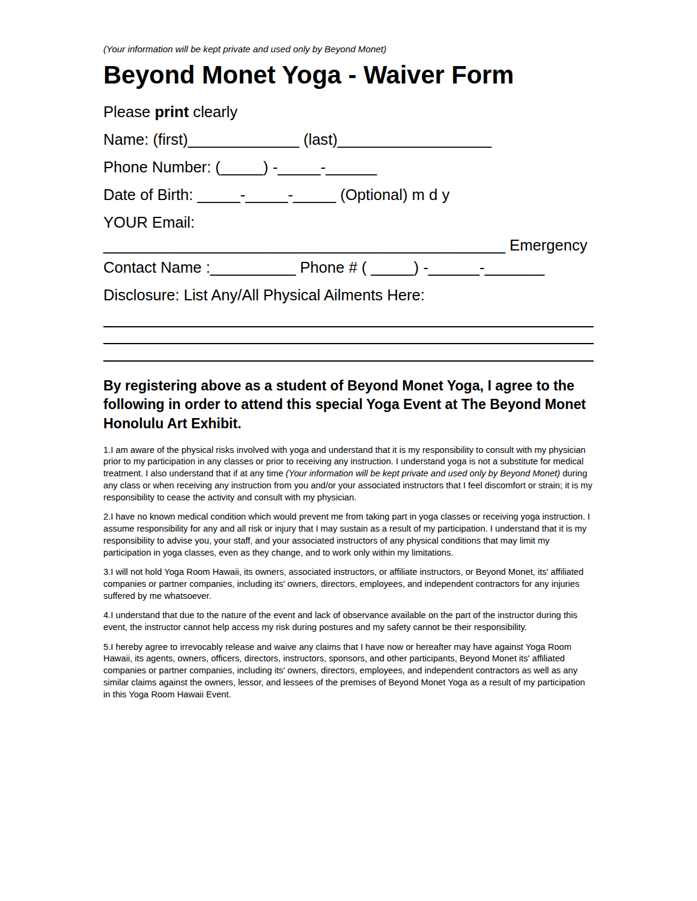(Your information will be kept private and used only by Beyond Monet)
Beyond Monet Yoga - Waiver Form
Please print clearly
Name: (first)_____________ (last)__________________
Phone Number: (_____) -_____-______
Date of Birth: _____-_____-_____ (Optional) m d y
YOUR Email:
_______________________________________________ Emergency Contact Name :__________ Phone # ( _____) -______-_______
Disclosure: List Any/All Physical Ailments Here:
By registering above as a student of Beyond Monet Yoga, I agree to the following in order to attend this special Yoga Event at The Beyond Monet Honolulu Art Exhibit.
1.I am aware of the physical risks involved with yoga and understand that it is my responsibility to consult with my physician prior to my participation in any classes or prior to receiving any instruction. I understand yoga is not a substitute for medical treatment. I also understand that if at any time (Your information will be kept private and used only by Beyond Monet) during any class or when receiving any instruction from you and/or your associated instructors that I feel discomfort or strain; it is my responsibility to cease the activity and consult with my physician.
2.I have no known medical condition which would prevent me from taking part in yoga classes or receiving yoga instruction. I assume responsibility for any and all risk or injury that I may sustain as a result of my participation. I understand that it is my responsibility to advise you, your staff, and your associated instructors of any physical conditions that may limit my participation in yoga classes, even as they change, and to work only within my limitations.
3.I will not hold Yoga Room Hawaii, its owners, associated instructors, or affiliate instructors, or Beyond Monet, its' affiliated companies or partner companies, including its' owners, directors, employees, and independent contractors for any injuries suffered by me whatsoever.
4.I understand that due to the nature of the event and lack of observance available on the part of the instructor during this event, the instructor cannot help access my risk during postures and my safety cannot be their responsibility.
5.I hereby agree to irrevocably release and waive any claims that I have now or hereafter may have against Yoga Room Hawaii, its agents, owners, officers, directors, instructors, sponsors, and other participants, Beyond Monet its' affiliated companies or partner companies, including its' owners, directors, employees, and independent contractors as well as any similar claims against the owners, lessor, and lessees of the premises of Beyond Monet Yoga as a result of my participation in this Yoga Room Hawaii Event.